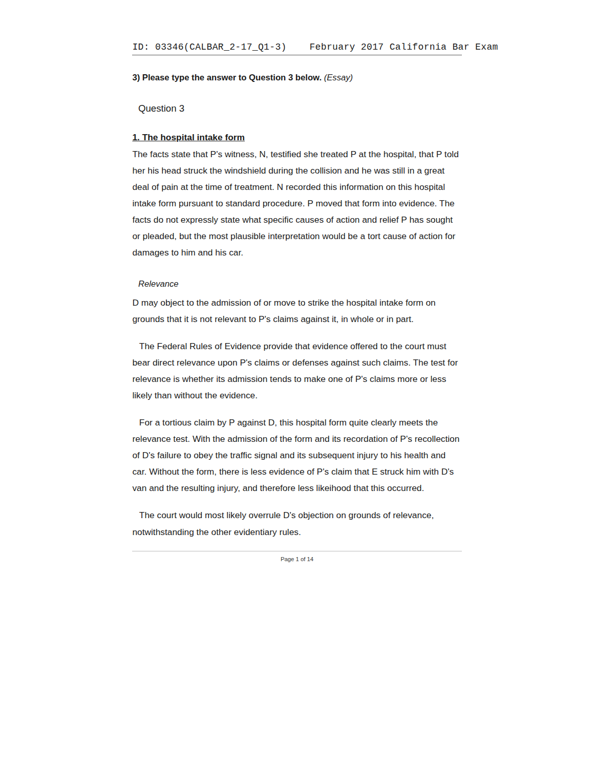ID: 03346(CALBAR_2-17_Q1-3) February 2017 California Bar Exam
3) Please type the answer to Question 3 below. (Essay)
Question 3
1. The hospital intake form
The facts state that P's witness, N, testified she treated P at the hospital, that P told her his head struck the windshield during the collision and he was still in a great deal of pain at the time of treatment. N recorded this information on this hospital intake form pursuant to standard procedure. P moved that form into evidence. The facts do not expressly state what specific causes of action and relief P has sought or pleaded, but the most plausible interpretation would be a tort cause of action for damages to him and his car.
Relevance
D may object to the admission of or move to strike the hospital intake form on grounds that it is not relevant to P's claims against it, in whole or in part.
The Federal Rules of Evidence provide that evidence offered to the court must bear direct relevance upon P's claims or defenses against such claims. The test for relevance is whether its admission tends to make one of P's claims more or less likely than without the evidence.
For a tortious claim by P against D, this hospital form quite clearly meets the relevance test. With the admission of the form and its recordation of P's recollection of D's failure to obey the traffic signal and its subsequent injury to his health and car. Without the form, there is less evidence of P's claim that E struck him with D's van and the resulting injury, and therefore less likeihood that this occurred.
The court would most likely overrule D's objection on grounds of relevance, notwithstanding the other evidentiary rules.
Page 1 of 14